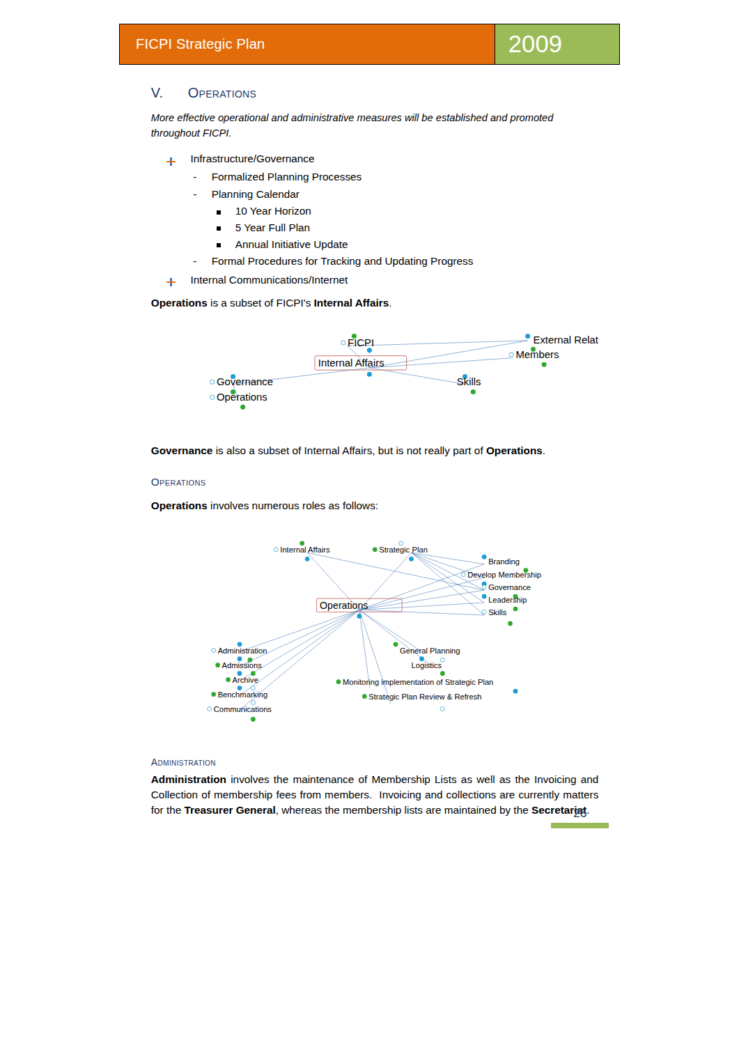FICPI Strategic Plan
2009
V. Operations
More effective operational and administrative measures will be established and promoted throughout FICPI.
Infrastructure/Governance
Formalized Planning Processes
Planning Calendar
10 Year Horizon
5 Year Full Plan
Annual Initiative Update
Formal Procedures for Tracking and Updating Progress
Internal Communications/Internet
Operations is a subset of FICPI's Internal Affairs.
FICPI Internal Affairs External Relations Members Governance Operations Skills
Governance is also a subset of Internal Affairs, but is not really part of Operations.
Operations
Operations involves numerous roles as follows:
Internal Affairs Strategic Plan Branding Develop Membership Governance Leadership Skills Operations Administration Admissions Archive Benchmarking Communications General Planning Logistics Monitoring implementation of Strategic Plan Strategic Plan Review & Refresh
Administration
Administration involves the maintenance of Membership Lists as well as the Invoicing and Collection of membership fees from members. Invoicing and collections are currently matters for the Treasurer General, whereas the membership lists are maintained by the Secretariat.
26